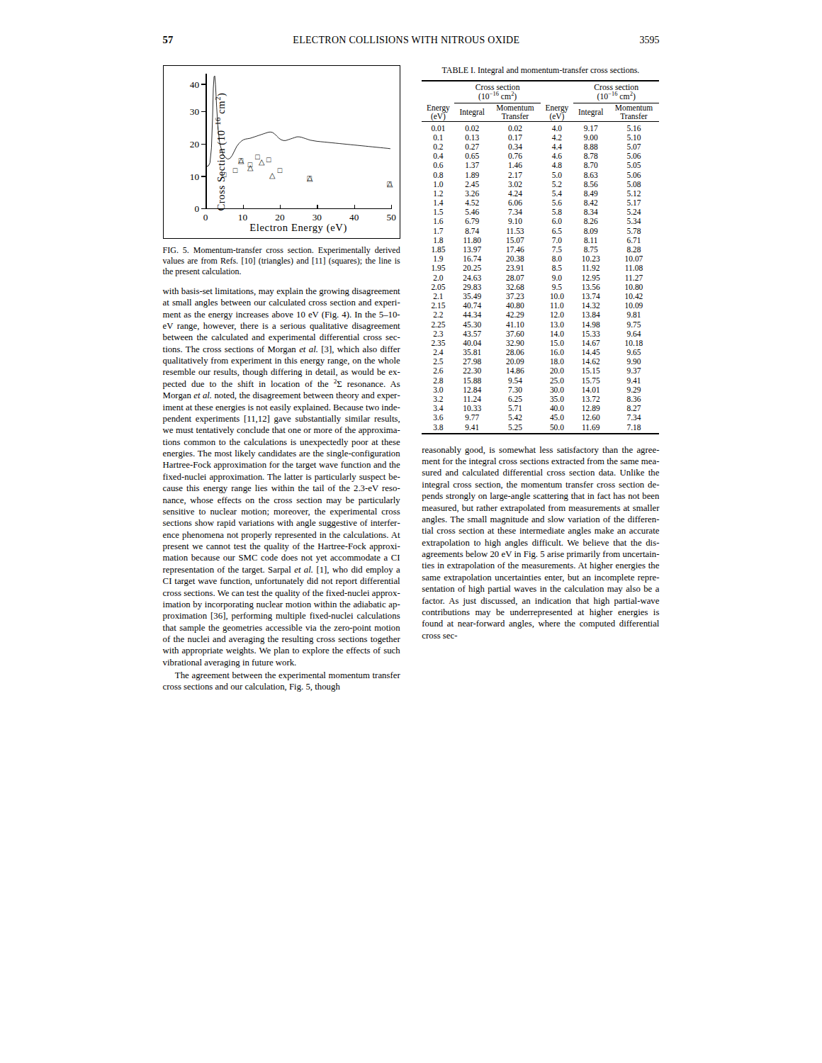57
ELECTRON COLLISIONS WITH NITROUS OXIDE
3595
Cross Section (10−16 cm2)
0
10
20
30
40
0
10
20
30
40
50
□
□
□
△
□
△
□
△
□
△
□
□
△
□
△
Electron Energy (eV)
FIG. 5. Momentum-transfer cross section. Experimentally derived values are from Refs. [10] (triangles) and [11] (squares); the line is the present calculation.
with basis-set limitations, may explain the growing disagreement at small angles between our calculated cross section and experiment as the energy increases above 10 eV (Fig. 4). In the 5–10-eV range, however, there is a serious qualitative disagreement between the calculated and experimental differential cross sections. The cross sections of Morgan et al. [3], which also differ qualitatively from experiment in this energy range, on the whole resemble our results, though differing in detail, as would be expected due to the shift in location of the 2Σ resonance. As Morgan et al. noted, the disagreement between theory and experiment at these energies is not easily explained. Because two independent experiments [11,12] gave substantially similar results, we must tentatively conclude that one or more of the approximations common to the calculations is unexpectedly poor at these energies. The most likely candidates are the single-configuration Hartree-Fock approximation for the target wave function and the fixed-nuclei approximation. The latter is particularly suspect because this energy range lies within the tail of the 2.3-eV resonance, whose effects on the cross section may be particularly sensitive to nuclear motion; moreover, the experimental cross sections show rapid variations with angle suggestive of interference phenomena not properly represented in the calculations. At present we cannot test the quality of the Hartree-Fock approximation because our SMC code does not yet accommodate a CI representation of the target. Sarpal et al. [1], who did employ a CI target wave function, unfortunately did not report differential cross sections. We can test the quality of the fixed-nuclei approximation by incorporating nuclear motion within the adiabatic approximation [36], performing multiple fixed-nuclei calculations that sample the geometries accessible via the zero-point motion of the nuclei and averaging the resulting cross sections together with appropriate weights. We plan to explore the effects of such vibrational averaging in future work.
The agreement between the experimental momentum transfer cross sections and our calculation, Fig. 5, though
TABLE I. Integral and momentum-transfer cross sections.
| | Cross section (10 −16 cm 2 ) | | Cross section (10 −16 cm 2 ) |
| Energy (eV) | Integral | Momentum Transfer | Energy (eV) | Integral | Momentum Transfer |
| 0.01 | 0.02 | 0.02 | 4.0 | 9.17 | 5.16 |
| 0.1 | 0.13 | 0.17 | 4.2 | 9.00 | 5.10 |
| 0.2 | 0.27 | 0.34 | 4.4 | 8.88 | 5.07 |
| 0.4 | 0.65 | 0.76 | 4.6 | 8.78 | 5.06 |
| 0.6 | 1.37 | 1.46 | 4.8 | 8.70 | 5.05 |
| 0.8 | 1.89 | 2.17 | 5.0 | 8.63 | 5.06 |
| 1.0 | 2.45 | 3.02 | 5.2 | 8.56 | 5.08 |
| 1.2 | 3.26 | 4.24 | 5.4 | 8.49 | 5.12 |
| 1.4 | 4.52 | 6.06 | 5.6 | 8.42 | 5.17 |
| 1.5 | 5.46 | 7.34 | 5.8 | 8.34 | 5.24 |
| 1.6 | 6.79 | 9.10 | 6.0 | 8.26 | 5.34 |
| 1.7 | 8.74 | 11.53 | 6.5 | 8.09 | 5.78 |
| 1.8 | 11.80 | 15.07 | 7.0 | 8.11 | 6.71 |
| 1.85 | 13.97 | 17.46 | 7.5 | 8.75 | 8.28 |
| 1.9 | 16.74 | 20.38 | 8.0 | 10.23 | 10.07 |
| 1.95 | 20.25 | 23.91 | 8.5 | 11.92 | 11.08 |
| 2.0 | 24.63 | 28.07 | 9.0 | 12.95 | 11.27 |
| 2.05 | 29.83 | 32.68 | 9.5 | 13.56 | 10.80 |
| 2.1 | 35.49 | 37.23 | 10.0 | 13.74 | 10.42 |
| 2.15 | 40.74 | 40.80 | 11.0 | 14.32 | 10.09 |
| 2.2 | 44.34 | 42.29 | 12.0 | 13.84 | 9.81 |
| 2.25 | 45.30 | 41.10 | 13.0 | 14.98 | 9.75 |
| 2.3 | 43.57 | 37.60 | 14.0 | 15.33 | 9.64 |
| 2.35 | 40.04 | 32.90 | 15.0 | 14.67 | 10.18 |
| 2.4 | 35.81 | 28.06 | 16.0 | 14.45 | 9.65 |
| 2.5 | 27.98 | 20.09 | 18.0 | 14.62 | 9.90 |
| 2.6 | 22.30 | 14.86 | 20.0 | 15.15 | 9.37 |
| 2.8 | 15.88 | 9.54 | 25.0 | 15.75 | 9.41 |
| 3.0 | 12.84 | 7.30 | 30.0 | 14.01 | 9.29 |
| 3.2 | 11.24 | 6.25 | 35.0 | 13.72 | 8.36 |
| 3.4 | 10.33 | 5.71 | 40.0 | 12.89 | 8.27 |
| 3.6 | 9.77 | 5.42 | 45.0 | 12.60 | 7.34 |
| 3.8 | 9.41 | 5.25 | 50.0 | 11.69 | 7.18 |
reasonably good, is somewhat less satisfactory than the agreement for the integral cross sections extracted from the same measured and calculated differential cross section data. Unlike the integral cross section, the momentum transfer cross section depends strongly on large-angle scattering that in fact has not been measured, but rather extrapolated from measurements at smaller angles. The small magnitude and slow variation of the differential cross section at these intermediate angles make an accurate extrapolation to high angles difficult. We believe that the disagreements below 20 eV in Fig. 5 arise primarily from uncertainties in extrapolation of the measurements. At higher energies the same extrapolation uncertainties enter, but an incomplete representation of high partial waves in the calculation may also be a factor. As just discussed, an indication that high partial-wave contributions may be underrepresented at higher energies is found at near-forward angles, where the computed differential cross sec-